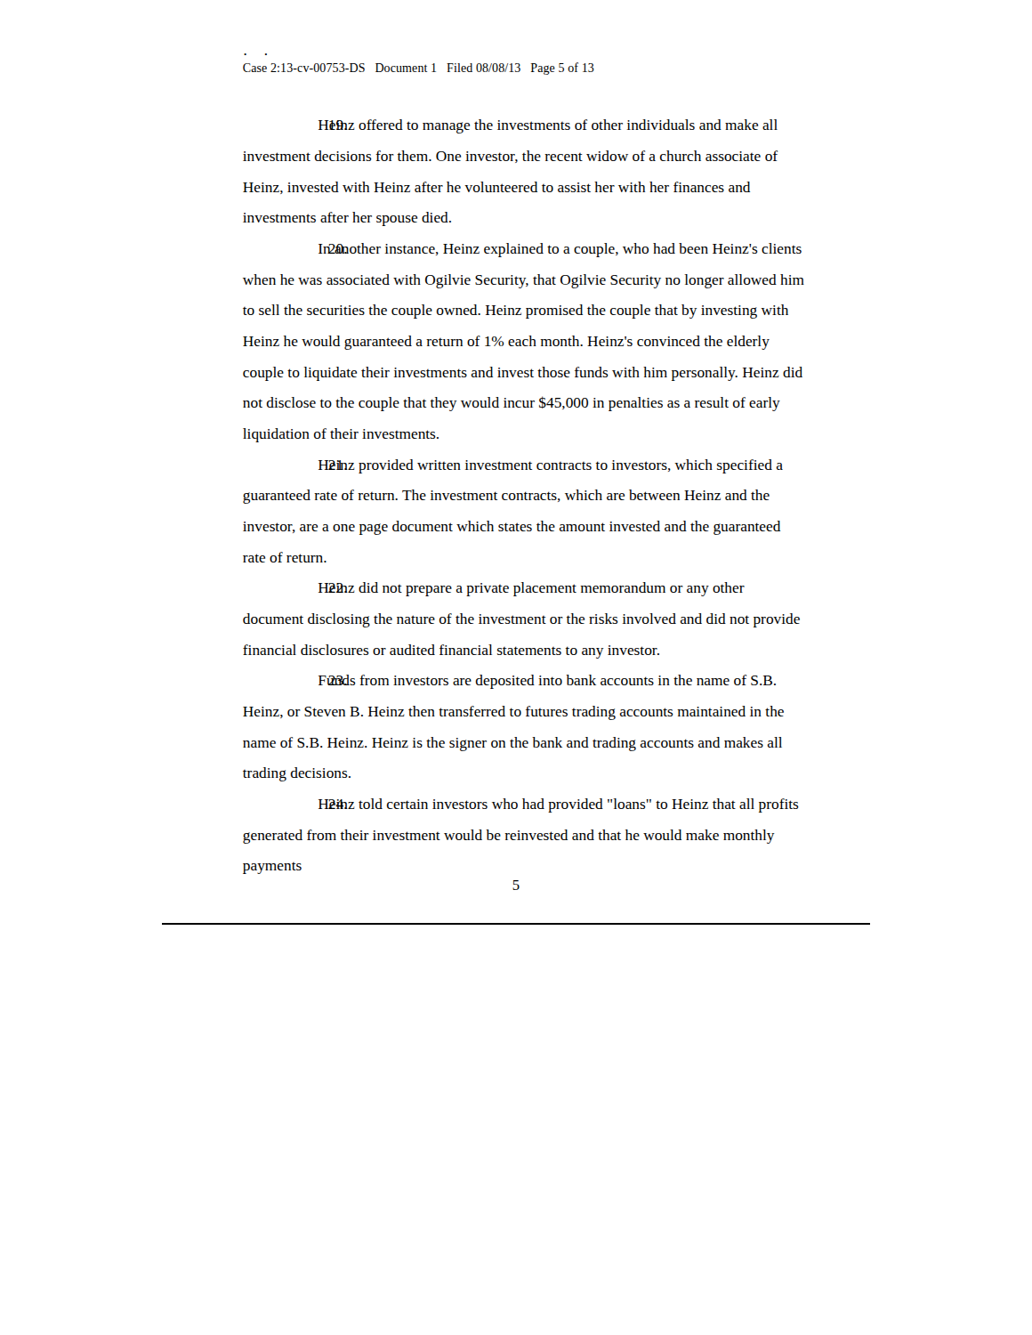· ·
Case 2:13-cv-00753-DS Document 1 Filed 08/08/13 Page 5 of 13
19. Heinz offered to manage the investments of other individuals and make all investment decisions for them. One investor, the recent widow of a church associate of Heinz, invested with Heinz after he volunteered to assist her with her finances and investments after her spouse died.
20. In another instance, Heinz explained to a couple, who had been Heinz's clients when he was associated with Ogilvie Security, that Ogilvie Security no longer allowed him to sell the securities the couple owned. Heinz promised the couple that by investing with Heinz he would guaranteed a return of 1% each month. Heinz's convinced the elderly couple to liquidate their investments and invest those funds with him personally. Heinz did not disclose to the couple that they would incur $45,000 in penalties as a result of early liquidation of their investments.
21. Heinz provided written investment contracts to investors, which specified a guaranteed rate of return. The investment contracts, which are between Heinz and the investor, are a one page document which states the amount invested and the guaranteed rate of return.
22. Heinz did not prepare a private placement memorandum or any other document disclosing the nature of the investment or the risks involved and did not provide financial disclosures or audited financial statements to any investor.
23. Funds from investors are deposited into bank accounts in the name of S.B. Heinz, or Steven B. Heinz then transferred to futures trading accounts maintained in the name of S.B. Heinz. Heinz is the signer on the bank and trading accounts and makes all trading decisions.
24. Heinz told certain investors who had provided "loans" to Heinz that all profits generated from their investment would be reinvested and that he would make monthly payments
5